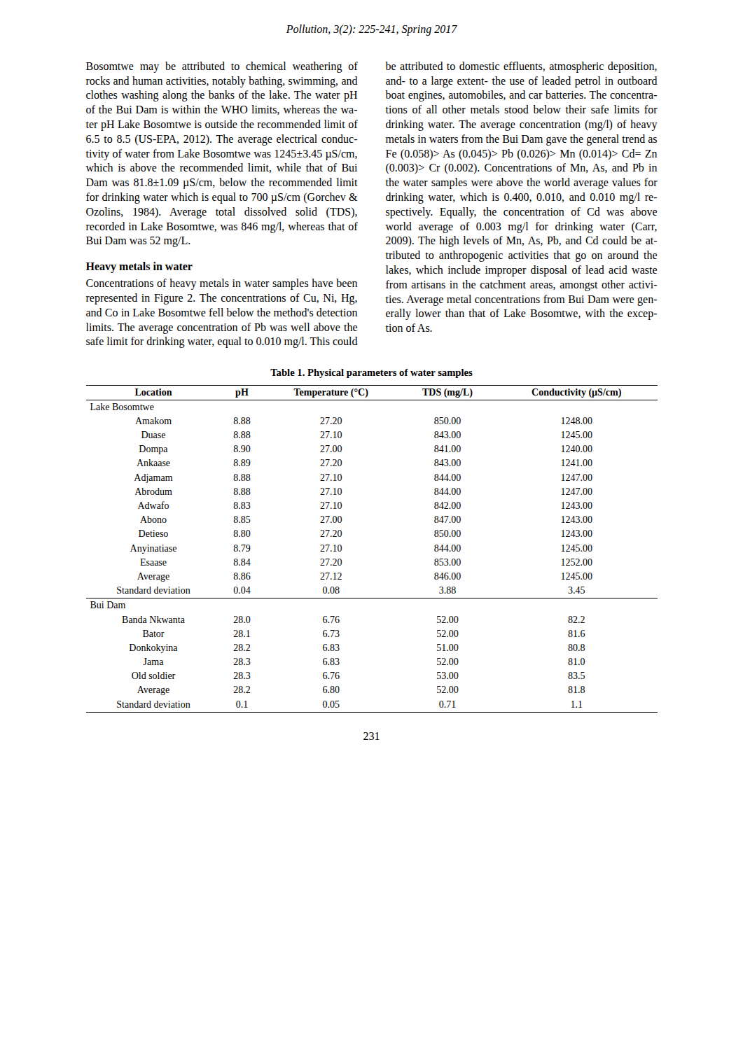Pollution, 3(2): 225-241, Spring 2017
Bosomtwe may be attributed to chemical weathering of rocks and human activities, notably bathing, swimming, and clothes washing along the banks of the lake. The water pH of the Bui Dam is within the WHO limits, whereas the water pH Lake Bosomtwe is outside the recommended limit of 6.5 to 8.5 (US-EPA, 2012). The average electrical conductivity of water from Lake Bosomtwe was 1245±3.45 µS/cm, which is above the recommended limit, while that of Bui Dam was 81.8±1.09 µS/cm, below the recommended limit for drinking water which is equal to 700 µS/cm (Gorchev & Ozolins, 1984). Average total dissolved solid (TDS), recorded in Lake Bosomtwe, was 846 mg/l, whereas that of Bui Dam was 52 mg/L.
Heavy metals in water
Concentrations of heavy metals in water samples have been represented in Figure 2. The concentrations of Cu, Ni, Hg, and Co in Lake Bosomtwe fell below the method's detection limits. The average concentration of Pb was well above the safe limit for drinking water, equal to 0.010 mg/l. This could be attributed to domestic effluents, atmospheric deposition, and- to a large extent- the use of leaded petrol in outboard boat engines, automobiles, and car batteries. The concentrations of all other metals stood below their safe limits for drinking water. The average concentration (mg/l) of heavy metals in waters from the Bui Dam gave the general trend as Fe (0.058)> As (0.045)> Pb (0.026)> Mn (0.014)> Cd= Zn (0.003)> Cr (0.002). Concentrations of Mn, As, and Pb in the water samples were above the world average values for drinking water, which is 0.400, 0.010, and 0.010 mg/l respectively. Equally, the concentration of Cd was above world average of 0.003 mg/l for drinking water (Carr, 2009). The high levels of Mn, As, Pb, and Cd could be attributed to anthropogenic activities that go on around the lakes, which include improper disposal of lead acid waste from artisans in the catchment areas, amongst other activities. Average metal concentrations from Bui Dam were generally lower than that of Lake Bosomtwe, with the exception of As.
Table 1. Physical parameters of water samples
| Location | pH | Temperature (°C) | TDS (mg/L) | Conductivity (µS/cm) |
| --- | --- | --- | --- | --- |
| Lake Bosomtwe |
| Amakom | 8.88 | 27.20 | 850.00 | 1248.00 |
| Duase | 8.88 | 27.10 | 843.00 | 1245.00 |
| Dompa | 8.90 | 27.00 | 841.00 | 1240.00 |
| Ankaase | 8.89 | 27.20 | 843.00 | 1241.00 |
| Adjamam | 8.88 | 27.10 | 844.00 | 1247.00 |
| Abrodum | 8.88 | 27.10 | 844.00 | 1247.00 |
| Adwafo | 8.83 | 27.10 | 842.00 | 1243.00 |
| Abono | 8.85 | 27.00 | 847.00 | 1243.00 |
| Detieso | 8.80 | 27.20 | 850.00 | 1243.00 |
| Anyinatiase | 8.79 | 27.10 | 844.00 | 1245.00 |
| Esaase | 8.84 | 27.20 | 853.00 | 1252.00 |
| Average | 8.86 | 27.12 | 846.00 | 1245.00 |
| Standard deviation | 0.04 | 0.08 | 3.88 | 3.45 |
| Bui Dam |
| Banda Nkwanta | 28.0 | 6.76 | 52.00 | 82.2 |
| Bator | 28.1 | 6.73 | 52.00 | 81.6 |
| Donkokyina | 28.2 | 6.83 | 51.00 | 80.8 |
| Jama | 28.3 | 6.83 | 52.00 | 81.0 |
| Old soldier | 28.3 | 6.76 | 53.00 | 83.5 |
| Average | 28.2 | 6.80 | 52.00 | 81.8 |
| Standard deviation | 0.1 | 0.05 | 0.71 | 1.1 |
231